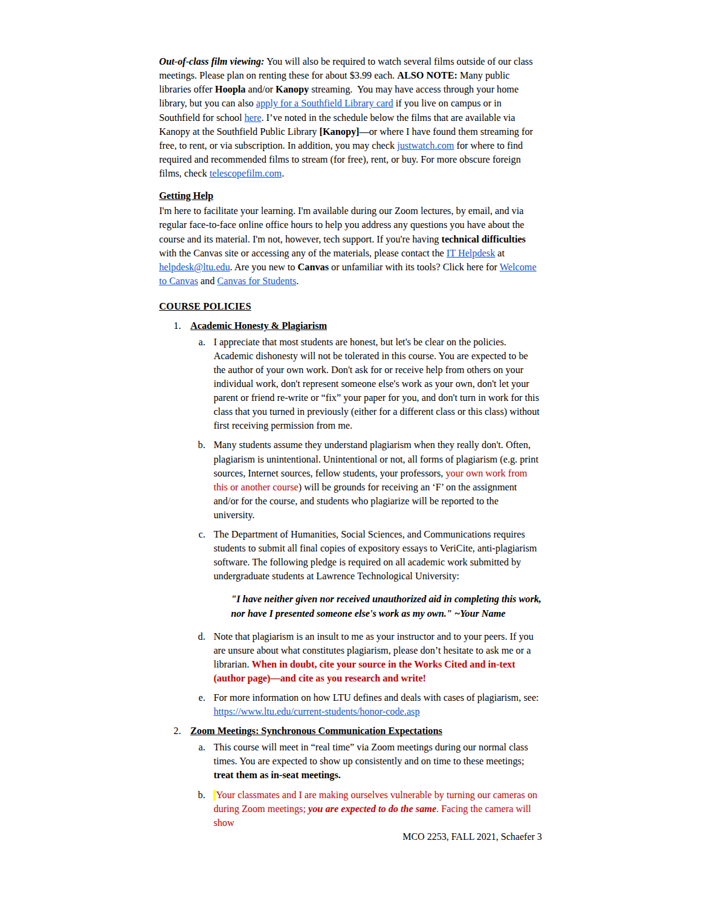Out-of-class film viewing: You will also be required to watch several films outside of our class meetings. Please plan on renting these for about $3.99 each. ALSO NOTE: Many public libraries offer Hoopla and/or Kanopy streaming. You may have access through your home library, but you can also apply for a Southfield Library card if you live on campus or in Southfield for school here. I’ve noted in the schedule below the films that are available via Kanopy at the Southfield Public Library [Kanopy]—or where I have found them streaming for free, to rent, or via subscription. In addition, you may check justwatch.com for where to find required and recommended films to stream (for free), rent, or buy. For more obscure foreign films, check telescopefilm.com.
Getting Help
I'm here to facilitate your learning. I'm available during our Zoom lectures, by email, and via regular face-to-face online office hours to help you address any questions you have about the course and its material. I'm not, however, tech support. If you're having technical difficulties with the Canvas site or accessing any of the materials, please contact the IT Helpdesk at helpdesk@ltu.edu. Are you new to Canvas or unfamiliar with its tools? Click here for Welcome to Canvas and Canvas for Students.
COURSE POLICIES
Academic Honesty & Plagiarism
I appreciate that most students are honest, but let's be clear on the policies. Academic dishonesty will not be tolerated in this course. You are expected to be the author of your own work. Don't ask for or receive help from others on your individual work, don't represent someone else's work as your own, don't let your parent or friend re-write or “fix” your paper for you, and don't turn in work for this class that you turned in previously (either for a different class or this class) without first receiving permission from me.
Many students assume they understand plagiarism when they really don't. Often, plagiarism is unintentional. Unintentional or not, all forms of plagiarism (e.g. print sources, Internet sources, fellow students, your professors, your own work from this or another course) will be grounds for receiving an ‘F’ on the assignment and/or for the course, and students who plagiarize will be reported to the university.
The Department of Humanities, Social Sciences, and Communications requires students to submit all final copies of expository essays to VeriCite, anti-plagiarism software. The following pledge is required on all academic work submitted by undergraduate students at Lawrence Technological University:
"I have neither given nor received unauthorized aid in completing this work, nor have I presented someone else's work as my own." ~Your Name
Note that plagiarism is an insult to me as your instructor and to your peers. If you are unsure about what constitutes plagiarism, please don’t hesitate to ask me or a librarian. When in doubt, cite your source in the Works Cited and in-text (author page)—and cite as you research and write!
For more information on how LTU defines and deals with cases of plagiarism, see: https://www.ltu.edu/current-students/honor-code.asp
Zoom Meetings: Synchronous Communication Expectations
This course will meet in “real time” via Zoom meetings during our normal class times. You are expected to show up consistently and on time to these meetings; treat them as in-seat meetings.
Your classmates and I are making ourselves vulnerable by turning our cameras on during Zoom meetings; you are expected to do the same. Facing the camera will show
MCO 2253, FALL 2021, Schaefer 3